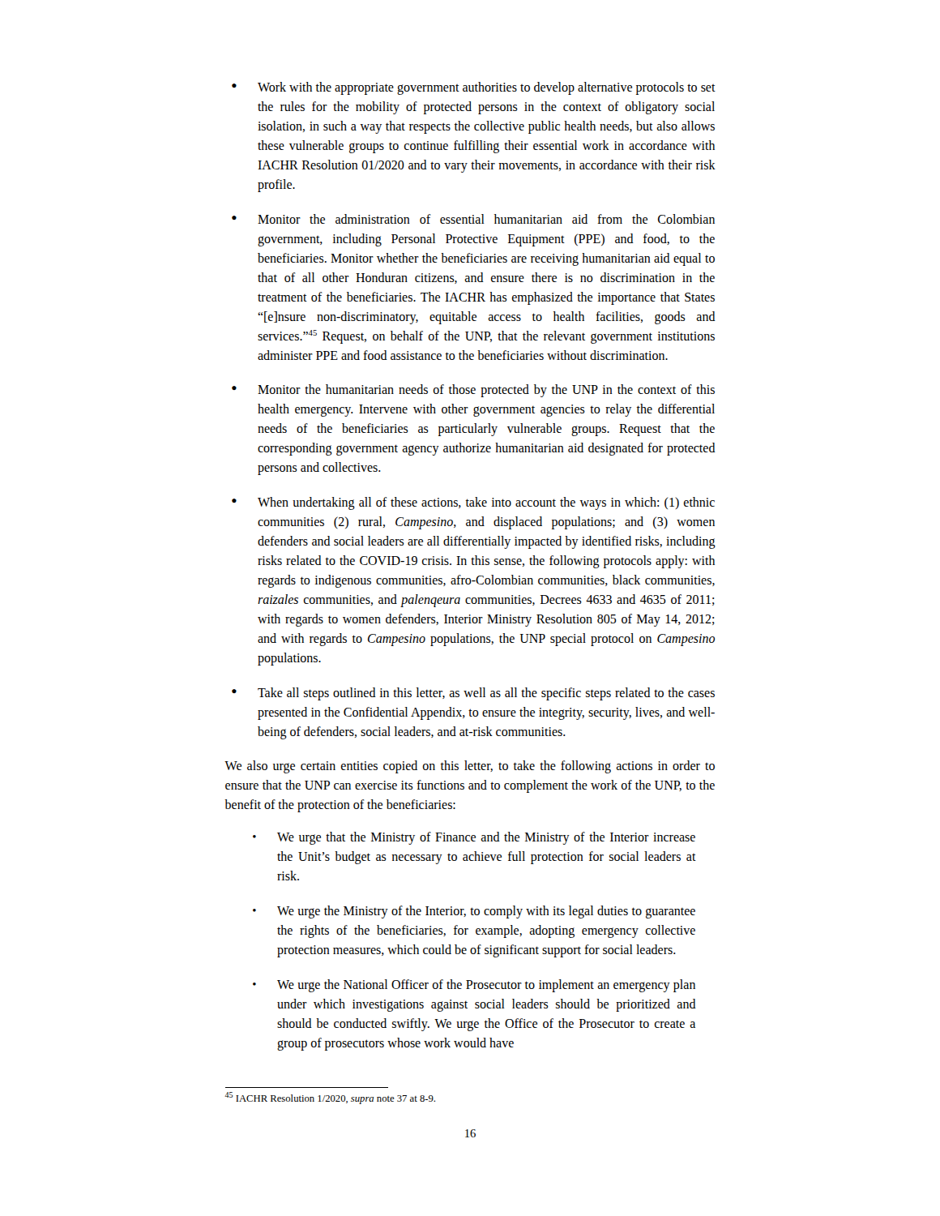Work with the appropriate government authorities to develop alternative protocols to set the rules for the mobility of protected persons in the context of obligatory social isolation, in such a way that respects the collective public health needs, but also allows these vulnerable groups to continue fulfilling their essential work in accordance with IACHR Resolution 01/2020 and to vary their movements, in accordance with their risk profile.
Monitor the administration of essential humanitarian aid from the Colombian government, including Personal Protective Equipment (PPE) and food, to the beneficiaries. Monitor whether the beneficiaries are receiving humanitarian aid equal to that of all other Honduran citizens, and ensure there is no discrimination in the treatment of the beneficiaries. The IACHR has emphasized the importance that States “[e]nsure non-discriminatory, equitable access to health facilities, goods and services.”45 Request, on behalf of the UNP, that the relevant government institutions administer PPE and food assistance to the beneficiaries without discrimination.
Monitor the humanitarian needs of those protected by the UNP in the context of this health emergency. Intervene with other government agencies to relay the differential needs of the beneficiaries as particularly vulnerable groups. Request that the corresponding government agency authorize humanitarian aid designated for protected persons and collectives.
When undertaking all of these actions, take into account the ways in which: (1) ethnic communities (2) rural, Campesino, and displaced populations; and (3) women defenders and social leaders are all differentially impacted by identified risks, including risks related to the COVID-19 crisis. In this sense, the following protocols apply: with regards to indigenous communities, afro-Colombian communities, black communities, raizales communities, and palenqeura communities, Decrees 4633 and 4635 of 2011; with regards to women defenders, Interior Ministry Resolution 805 of May 14, 2012; and with regards to Campesino populations, the UNP special protocol on Campesino populations.
Take all steps outlined in this letter, as well as all the specific steps related to the cases presented in the Confidential Appendix, to ensure the integrity, security, lives, and well-being of defenders, social leaders, and at-risk communities.
We also urge certain entities copied on this letter, to take the following actions in order to ensure that the UNP can exercise its functions and to complement the work of the UNP, to the benefit of the protection of the beneficiaries:
We urge that the Ministry of Finance and the Ministry of the Interior increase the Unit’s budget as necessary to achieve full protection for social leaders at risk.
We urge the Ministry of the Interior, to comply with its legal duties to guarantee the rights of the beneficiaries, for example, adopting emergency collective protection measures, which could be of significant support for social leaders.
We urge the National Officer of the Prosecutor to implement an emergency plan under which investigations against social leaders should be prioritized and should be conducted swiftly. We urge the Office of the Prosecutor to create a group of prosecutors whose work would have
45 IACHR Resolution 1/2020, supra note 37 at 8-9.
16